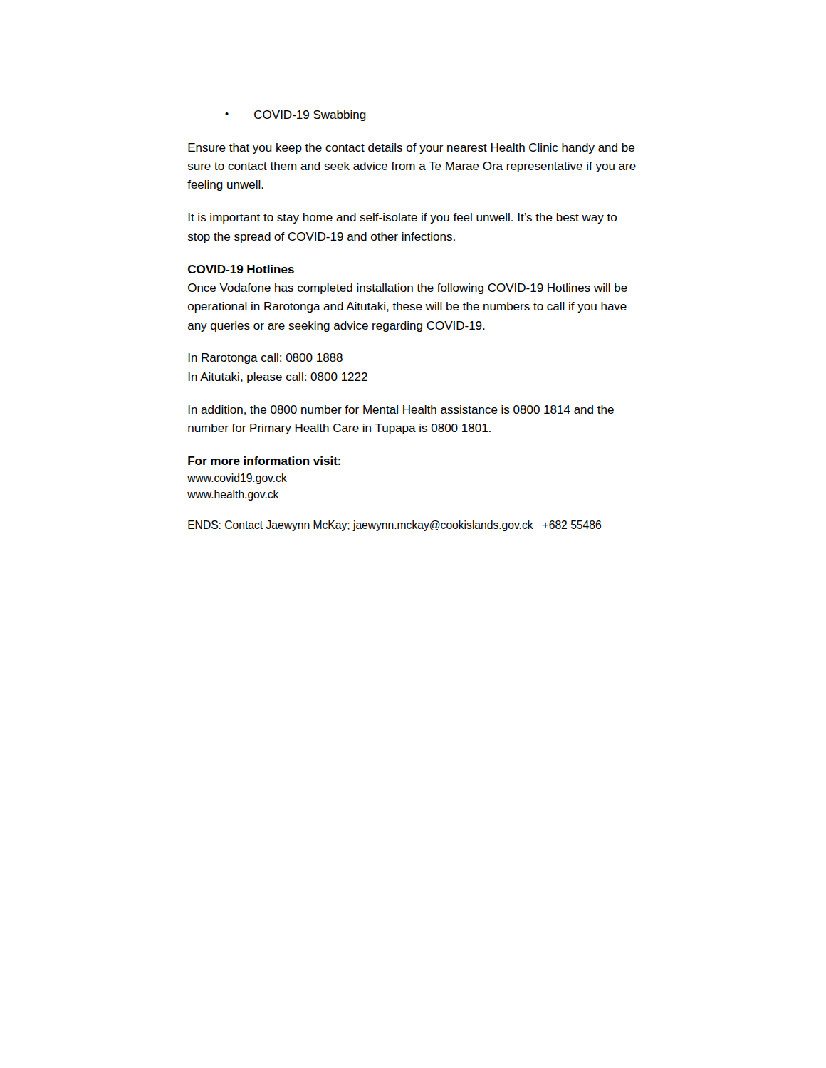COVID-19 Swabbing
Ensure that you keep the contact details of your nearest Health Clinic handy and be sure to contact them and seek advice from a Te Marae Ora representative if you are feeling unwell.
It is important to stay home and self-isolate if you feel unwell. It’s the best way to stop the spread of COVID-19 and other infections.
COVID-19 Hotlines
Once Vodafone has completed installation the following COVID-19 Hotlines will be operational in Rarotonga and Aitutaki, these will be the numbers to call if you have any queries or are seeking advice regarding COVID-19.
In Rarotonga call: 0800 1888
In Aitutaki, please call: 0800 1222
In addition, the 0800 number for Mental Health assistance is 0800 1814 and the number for Primary Health Care in Tupapa is 0800 1801.
For more information visit:
www.covid19.gov.ck
www.health.gov.ck
ENDS: Contact Jaewynn McKay; jaewynn.mckay@cookislands.gov.ck +682 55486